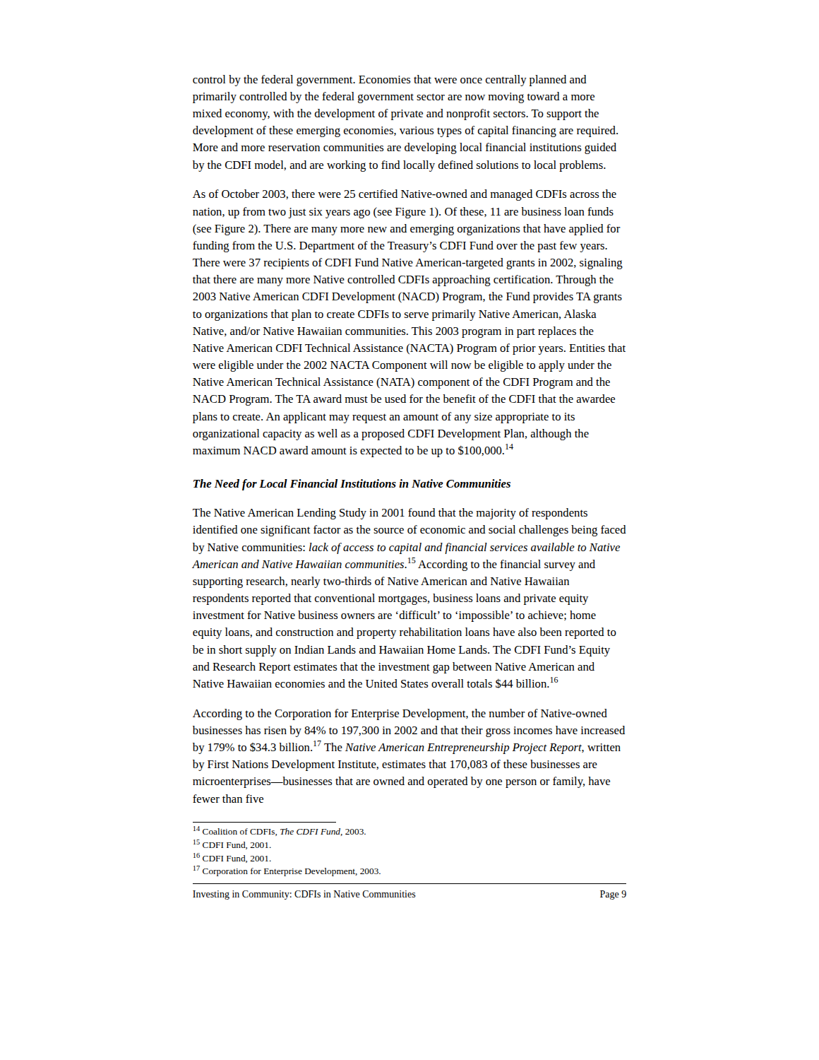control by the federal government. Economies that were once centrally planned and primarily controlled by the federal government sector are now moving toward a more mixed economy, with the development of private and nonprofit sectors. To support the development of these emerging economies, various types of capital financing are required. More and more reservation communities are developing local financial institutions guided by the CDFI model, and are working to find locally defined solutions to local problems.
As of October 2003, there were 25 certified Native-owned and managed CDFIs across the nation, up from two just six years ago (see Figure 1). Of these, 11 are business loan funds (see Figure 2). There are many more new and emerging organizations that have applied for funding from the U.S. Department of the Treasury’s CDFI Fund over the past few years. There were 37 recipients of CDFI Fund Native American-targeted grants in 2002, signaling that there are many more Native controlled CDFIs approaching certification. Through the 2003 Native American CDFI Development (NACD) Program, the Fund provides TA grants to organizations that plan to create CDFIs to serve primarily Native American, Alaska Native, and/or Native Hawaiian communities. This 2003 program in part replaces the Native American CDFI Technical Assistance (NACTA) Program of prior years. Entities that were eligible under the 2002 NACTA Component will now be eligible to apply under the Native American Technical Assistance (NATA) component of the CDFI Program and the NACD Program. The TA award must be used for the benefit of the CDFI that the awardee plans to create. An applicant may request an amount of any size appropriate to its organizational capacity as well as a proposed CDFI Development Plan, although the maximum NACD award amount is expected to be up to $100,000.14
The Need for Local Financial Institutions in Native Communities
The Native American Lending Study in 2001 found that the majority of respondents identified one significant factor as the source of economic and social challenges being faced by Native communities: lack of access to capital and financial services available to Native American and Native Hawaiian communities.15 According to the financial survey and supporting research, nearly two-thirds of Native American and Native Hawaiian respondents reported that conventional mortgages, business loans and private equity investment for Native business owners are ‘difficult’ to ‘impossible’ to achieve; home equity loans, and construction and property rehabilitation loans have also been reported to be in short supply on Indian Lands and Hawaiian Home Lands. The CDFI Fund’s Equity and Research Report estimates that the investment gap between Native American and Native Hawaiian economies and the United States overall totals $44 billion.16
According to the Corporation for Enterprise Development, the number of Native-owned businesses has risen by 84% to 197,300 in 2002 and that their gross incomes have increased by 179% to $34.3 billion.17 The Native American Entrepreneurship Project Report, written by First Nations Development Institute, estimates that 170,083 of these businesses are microenterprises—businesses that are owned and operated by one person or family, have fewer than five
14 Coalition of CDFIs, The CDFI Fund, 2003.
15 CDFI Fund, 2001.
16 CDFI Fund, 2001.
17 Corporation for Enterprise Development, 2003.
Investing in Community: CDFIs in Native Communities Page 9